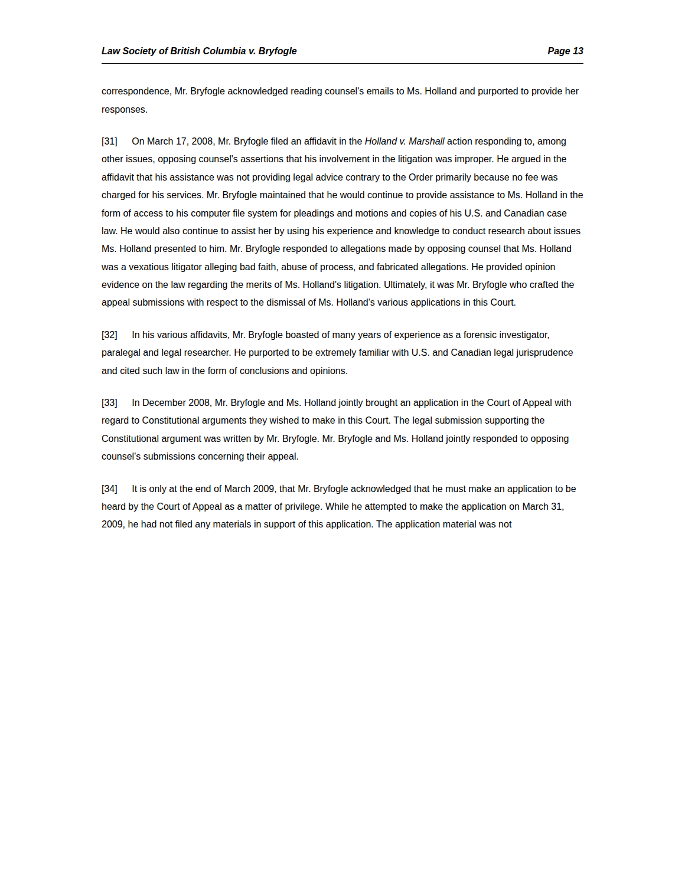Law Society of British Columbia v. Bryfogle Page 13
correspondence, Mr. Bryfogle acknowledged reading counsel's emails to Ms. Holland and purported to provide her responses.
[31] On March 17, 2008, Mr. Bryfogle filed an affidavit in the Holland v. Marshall action responding to, among other issues, opposing counsel's assertions that his involvement in the litigation was improper. He argued in the affidavit that his assistance was not providing legal advice contrary to the Order primarily because no fee was charged for his services. Mr. Bryfogle maintained that he would continue to provide assistance to Ms. Holland in the form of access to his computer file system for pleadings and motions and copies of his U.S. and Canadian case law. He would also continue to assist her by using his experience and knowledge to conduct research about issues Ms. Holland presented to him. Mr. Bryfogle responded to allegations made by opposing counsel that Ms. Holland was a vexatious litigator alleging bad faith, abuse of process, and fabricated allegations. He provided opinion evidence on the law regarding the merits of Ms. Holland's litigation. Ultimately, it was Mr. Bryfogle who crafted the appeal submissions with respect to the dismissal of Ms. Holland's various applications in this Court.
[32] In his various affidavits, Mr. Bryfogle boasted of many years of experience as a forensic investigator, paralegal and legal researcher. He purported to be extremely familiar with U.S. and Canadian legal jurisprudence and cited such law in the form of conclusions and opinions.
[33] In December 2008, Mr. Bryfogle and Ms. Holland jointly brought an application in the Court of Appeal with regard to Constitutional arguments they wished to make in this Court. The legal submission supporting the Constitutional argument was written by Mr. Bryfogle. Mr. Bryfogle and Ms. Holland jointly responded to opposing counsel's submissions concerning their appeal.
[34] It is only at the end of March 2009, that Mr. Bryfogle acknowledged that he must make an application to be heard by the Court of Appeal as a matter of privilege. While he attempted to make the application on March 31, 2009, he had not filed any materials in support of this application. The application material was not